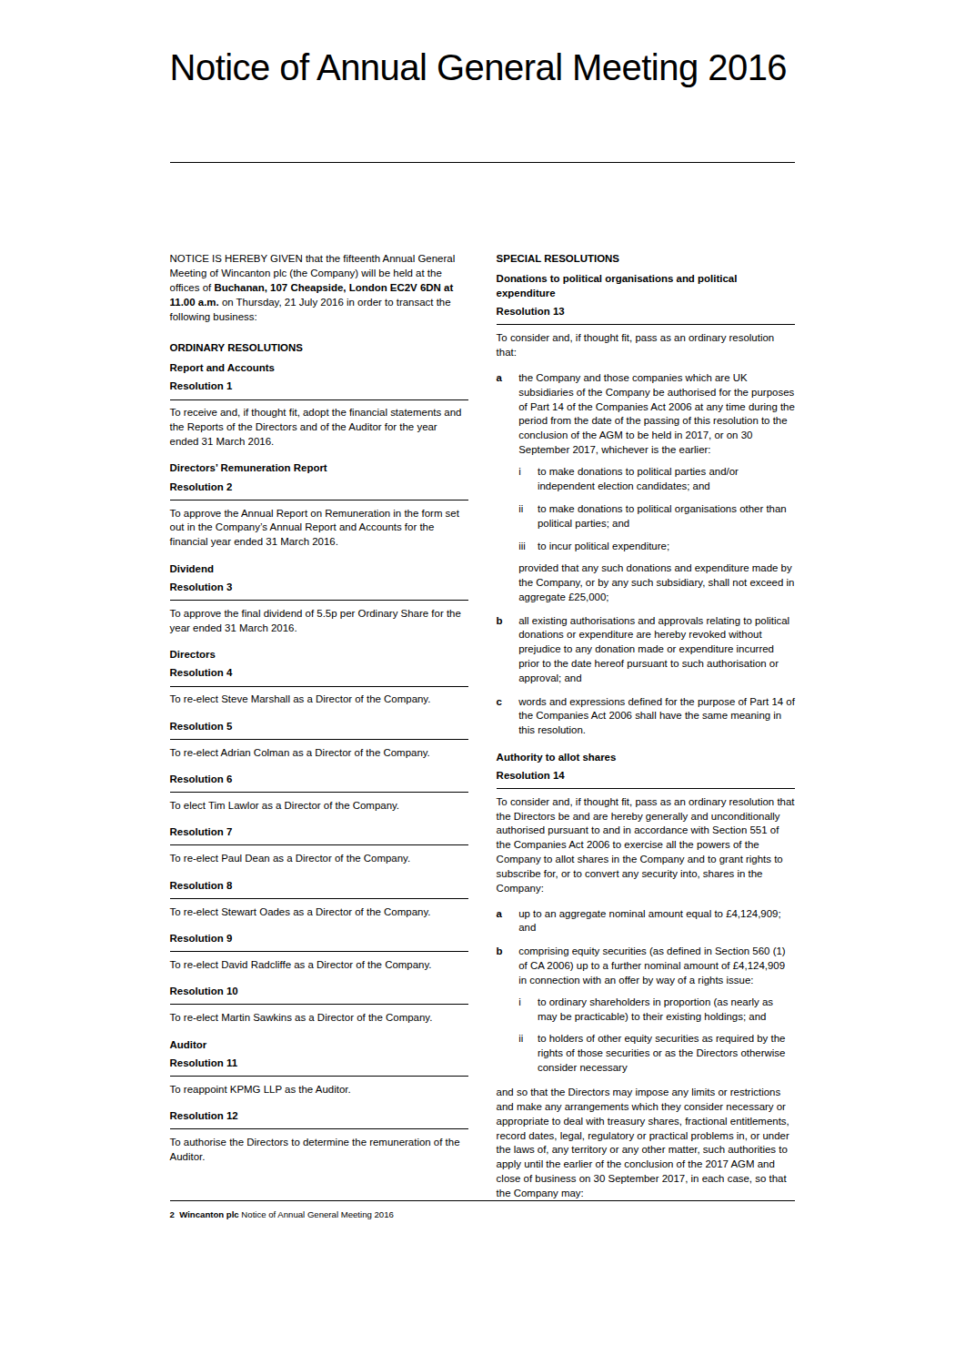Notice of Annual General Meeting 2016
NOTICE IS HEREBY GIVEN that the fifteenth Annual General Meeting of Wincanton plc (the Company) will be held at the offices of Buchanan, 107 Cheapside, London EC2V 6DN at 11.00 a.m. on Thursday, 21 July 2016 in order to transact the following business:
ORDINARY RESOLUTIONS
Report and Accounts
Resolution 1
To receive and, if thought fit, adopt the financial statements and the Reports of the Directors and of the Auditor for the year ended 31 March 2016.
Directors’ Remuneration Report
Resolution 2
To approve the Annual Report on Remuneration in the form set out in the Company’s Annual Report and Accounts for the financial year ended 31 March 2016.
Dividend
Resolution 3
To approve the final dividend of 5.5p per Ordinary Share for the year ended 31 March 2016.
Directors
Resolution 4
To re-elect Steve Marshall as a Director of the Company.
Resolution 5
To re-elect Adrian Colman as a Director of the Company.
Resolution 6
To elect Tim Lawlor as a Director of the Company.
Resolution 7
To re-elect Paul Dean as a Director of the Company.
Resolution 8
To re-elect Stewart Oades as a Director of the Company.
Resolution 9
To re-elect David Radcliffe as a Director of the Company.
Resolution 10
To re-elect Martin Sawkins as a Director of the Company.
Auditor
Resolution 11
To reappoint KPMG LLP as the Auditor.
Resolution 12
To authorise the Directors to determine the remuneration of the Auditor.
SPECIAL RESOLUTIONS
Donations to political organisations and political expenditure
Resolution 13
To consider and, if thought fit, pass as an ordinary resolution that:
a the Company and those companies which are UK subsidiaries of the Company be authorised for the purposes of Part 14 of the Companies Act 2006 at any time during the period from the date of the passing of this resolution to the conclusion of the AGM to be held in 2017, or on 30 September 2017, whichever is the earlier:
ito make donations to political parties and/or independent election candidates; and
iito make donations to political organisations other than political parties; and
iiito incur political expenditure;
provided that any such donations and expenditure made by the Company, or by any such subsidiary, shall not exceed in aggregate £25,000;
b all existing authorisations and approvals relating to political donations or expenditure are hereby revoked without prejudice to any donation made or expenditure incurred prior to the date hereof pursuant to such authorisation or approval; and
c words and expressions defined for the purpose of Part 14 of the Companies Act 2006 shall have the same meaning in this resolution.
Authority to allot shares
Resolution 14
To consider and, if thought fit, pass as an ordinary resolution that the Directors be and are hereby generally and unconditionally authorised pursuant to and in accordance with Section 551 of the Companies Act 2006 to exercise all the powers of the Company to allot shares in the Company and to grant rights to subscribe for, or to convert any security into, shares in the Company:
a up to an aggregate nominal amount equal to £4,124,909; and
b comprising equity securities (as defined in Section 560 (1) of CA 2006) up to a further nominal amount of £4,124,909 in connection with an offer by way of a rights issue:
ito ordinary shareholders in proportion (as nearly as may be practicable) to their existing holdings; and
iito holders of other equity securities as required by the rights of those securities or as the Directors otherwise consider necessary
and so that the Directors may impose any limits or restrictions and make any arrangements which they consider necessary or appropriate to deal with treasury shares, fractional entitlements, record dates, legal, regulatory or practical problems in, or under the laws of, any territory or any other matter, such authorities to apply until the earlier of the conclusion of the 2017 AGM and close of business on 30 September 2017, in each case, so that the Company may:
2 Wincanton plc Notice of Annual General Meeting 2016